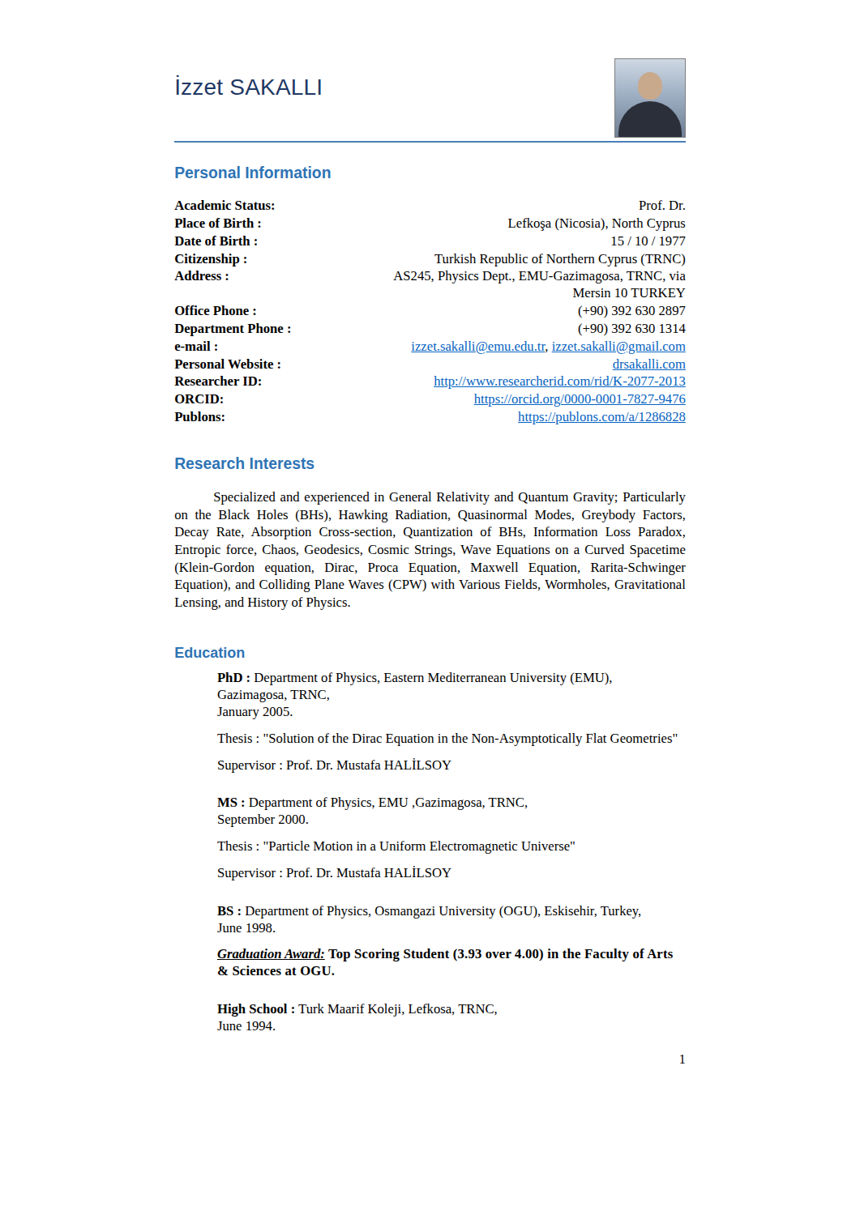İzzet SAKALLI
Personal Information
| Academic Status: | Prof. Dr. |
| Place of Birth : | Lefkoşa (Nicosia), North Cyprus |
| Date of Birth : | 15 / 10 / 1977 |
| Citizenship : | Turkish Republic of Northern Cyprus (TRNC) |
| Address : | AS245, Physics Dept., EMU-Gazimagosa, TRNC, via Mersin 10 TURKEY |
| Office Phone : | (+90) 392 630 2897 |
| Department Phone : | (+90) 392 630 1314 |
| e-mail : | izzet.sakalli@emu.edu.tr , izzet.sakalli@gmail.com |
| Personal Website : | drsakalli.com |
| Researcher ID: | http://www.researcherid.com/rid/K-2077-2013 |
| ORCID: | https://orcid.org/0000-0001-7827-9476 |
| Publons: | https://publons.com/a/1286828 |
Research Interests
Specialized and experienced in General Relativity and Quantum Gravity; Particularly on the Black Holes (BHs), Hawking Radiation, Quasinormal Modes, Greybody Factors, Decay Rate, Absorption Cross-section, Quantization of BHs, Information Loss Paradox, Entropic force, Chaos, Geodesics, Cosmic Strings, Wave Equations on a Curved Spacetime (Klein-Gordon equation, Dirac, Proca Equation, Maxwell Equation, Rarita-Schwinger Equation), and Colliding Plane Waves (CPW) with Various Fields, Wormholes, Gravitational Lensing, and History of Physics.
Education
PhD : Department of Physics, Eastern Mediterranean University (EMU), Gazimagosa, TRNC,
January 2005.
Thesis : "Solution of the Dirac Equation in the Non-Asymptotically Flat Geometries"
Supervisor : Prof. Dr. Mustafa HALİLSOY
MS : Department of Physics, EMU ,Gazimagosa, TRNC,
September 2000.
Thesis : "Particle Motion in a Uniform Electromagnetic Universe"
Supervisor : Prof. Dr. Mustafa HALİLSOY
BS : Department of Physics, Osmangazi University (OGU), Eskisehir, Turkey,
June 1998.
Graduation Award: Top Scoring Student (3.93 over 4.00) in the Faculty of Arts & Sciences at OGU.
High School : Turk Maarif Koleji, Lefkosa, TRNC,
June 1994.
1